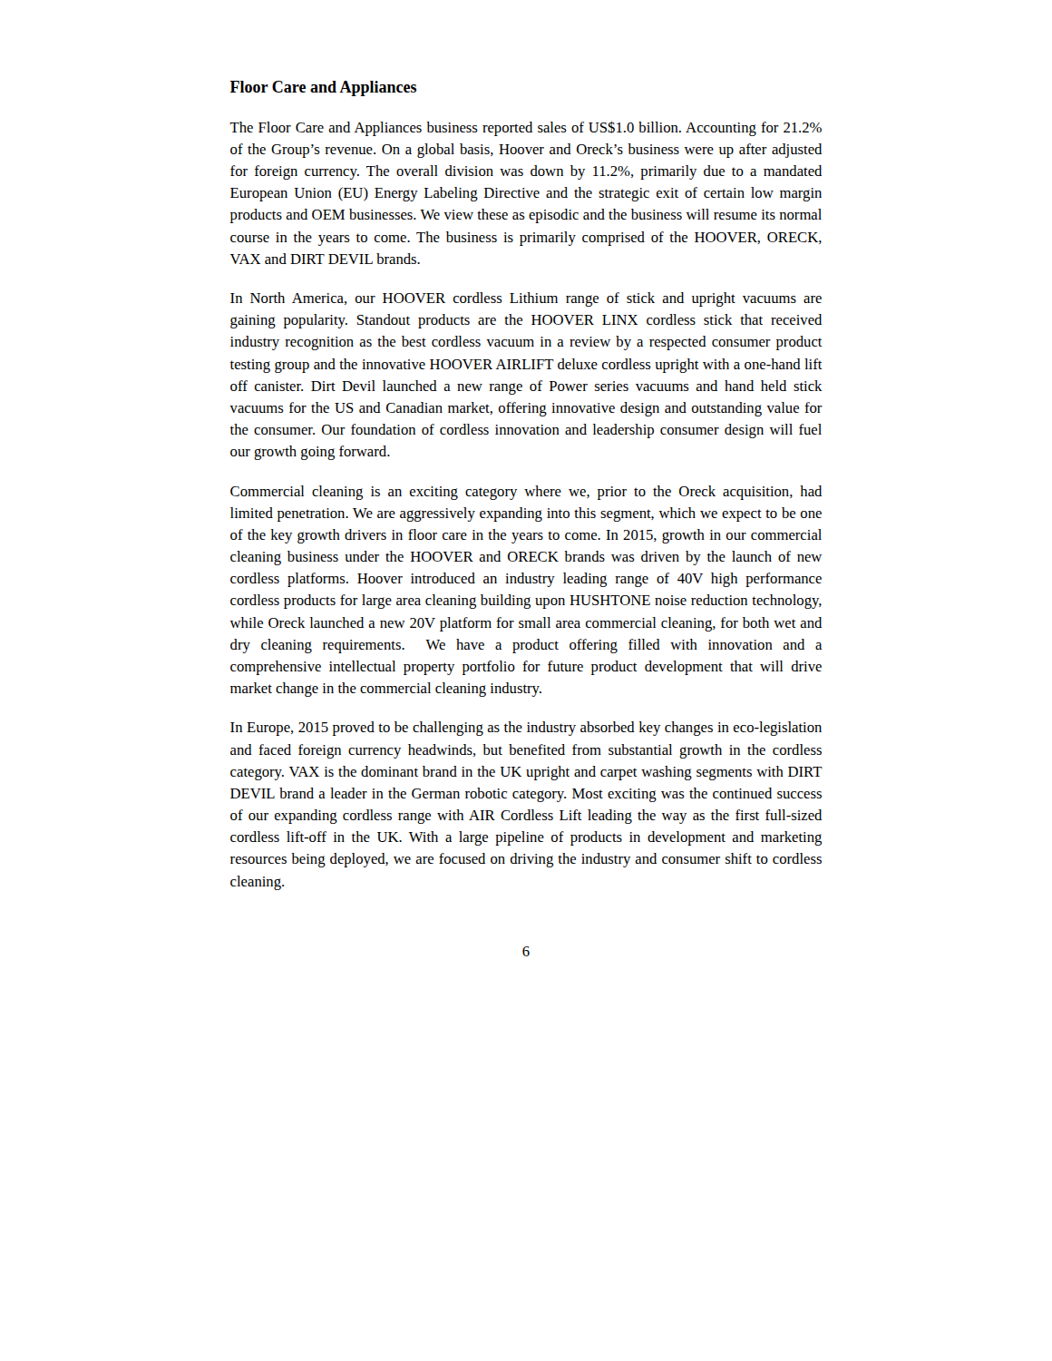Floor Care and Appliances
The Floor Care and Appliances business reported sales of US$1.0 billion. Accounting for 21.2% of the Group’s revenue. On a global basis, Hoover and Oreck’s business were up after adjusted for foreign currency. The overall division was down by 11.2%, primarily due to a mandated European Union (EU) Energy Labeling Directive and the strategic exit of certain low margin products and OEM businesses. We view these as episodic and the business will resume its normal course in the years to come. The business is primarily comprised of the HOOVER, ORECK, VAX and DIRT DEVIL brands.
In North America, our HOOVER cordless Lithium range of stick and upright vacuums are gaining popularity. Standout products are the HOOVER LINX cordless stick that received industry recognition as the best cordless vacuum in a review by a respected consumer product testing group and the innovative HOOVER AIRLIFT deluxe cordless upright with a one-hand lift off canister. Dirt Devil launched a new range of Power series vacuums and hand held stick vacuums for the US and Canadian market, offering innovative design and outstanding value for the consumer. Our foundation of cordless innovation and leadership consumer design will fuel our growth going forward.
Commercial cleaning is an exciting category where we, prior to the Oreck acquisition, had limited penetration. We are aggressively expanding into this segment, which we expect to be one of the key growth drivers in floor care in the years to come. In 2015, growth in our commercial cleaning business under the HOOVER and ORECK brands was driven by the launch of new cordless platforms. Hoover introduced an industry leading range of 40V high performance cordless products for large area cleaning building upon HUSHTONE noise reduction technology, while Oreck launched a new 20V platform for small area commercial cleaning, for both wet and dry cleaning requirements. We have a product offering filled with innovation and a comprehensive intellectual property portfolio for future product development that will drive market change in the commercial cleaning industry.
In Europe, 2015 proved to be challenging as the industry absorbed key changes in eco-legislation and faced foreign currency headwinds, but benefited from substantial growth in the cordless category. VAX is the dominant brand in the UK upright and carpet washing segments with DIRT DEVIL brand a leader in the German robotic category. Most exciting was the continued success of our expanding cordless range with AIR Cordless Lift leading the way as the first full-sized cordless lift-off in the UK. With a large pipeline of products in development and marketing resources being deployed, we are focused on driving the industry and consumer shift to cordless cleaning.
6